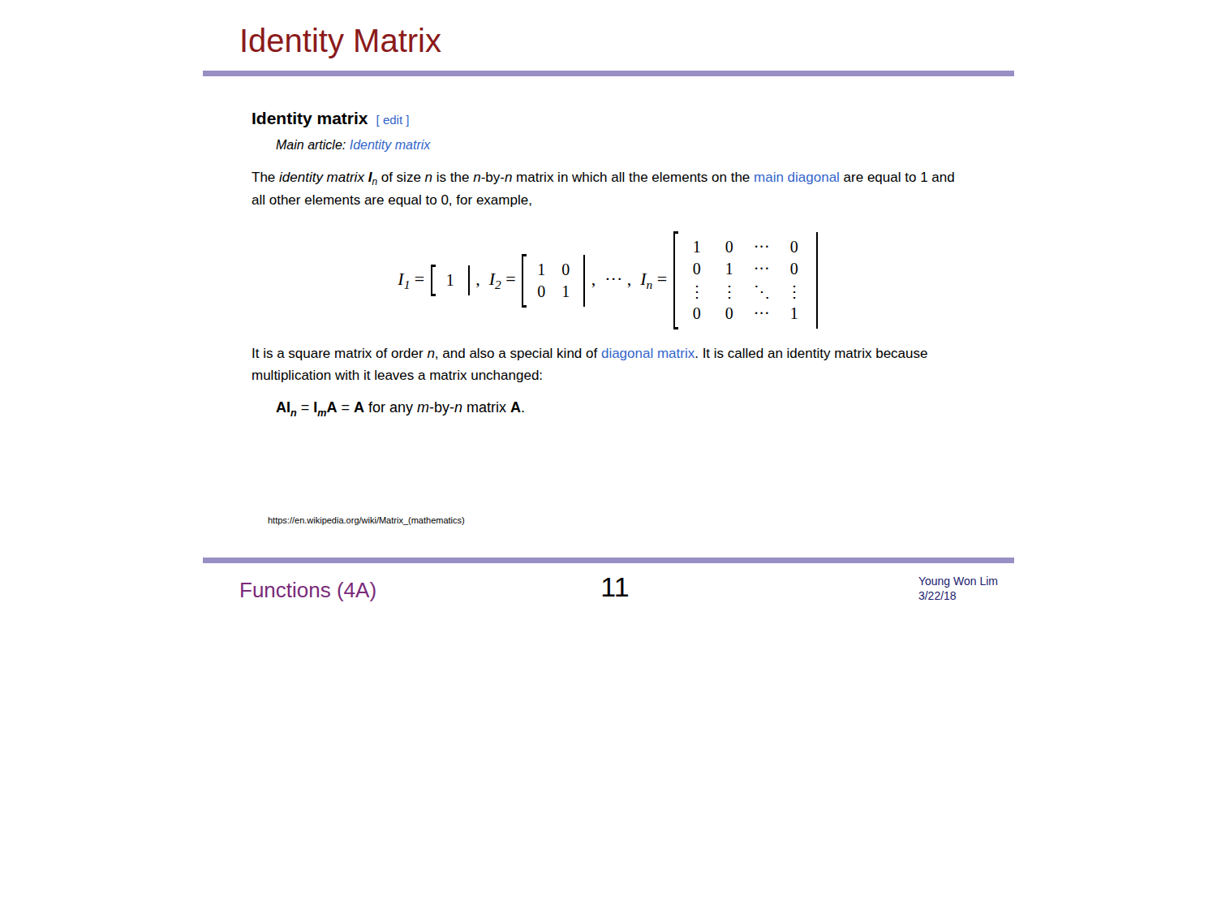Identity Matrix
Identity matrix
[ edit ]
Main article: Identity matrix
The identity matrix In of size n is the n-by-n matrix in which all the elements on the main diagonal are equal to 1 and all other elements are equal to 0, for example,
I 1 =
| 1 |
, I 2 =
| 1 | 0 |
| 0 | 1 |
, ··· , In =
| 1 | 0 | ··· | 0 |
| 0 | 1 | ··· | 0 |
| ⋮ | ⋮ | ⋱ | ⋮ |
| 0 | 0 | ··· | 1 |
It is a square matrix of order n, and also a special kind of diagonal matrix. It is called an identity matrix because multiplication with it leaves a matrix unchanged:
AI n = ImA = A for any m-by-n matrix A.
https://en.wikipedia.org/wiki/Matrix_(mathematics)
Functions (4A)
11
Young Won Lim
3/22/18